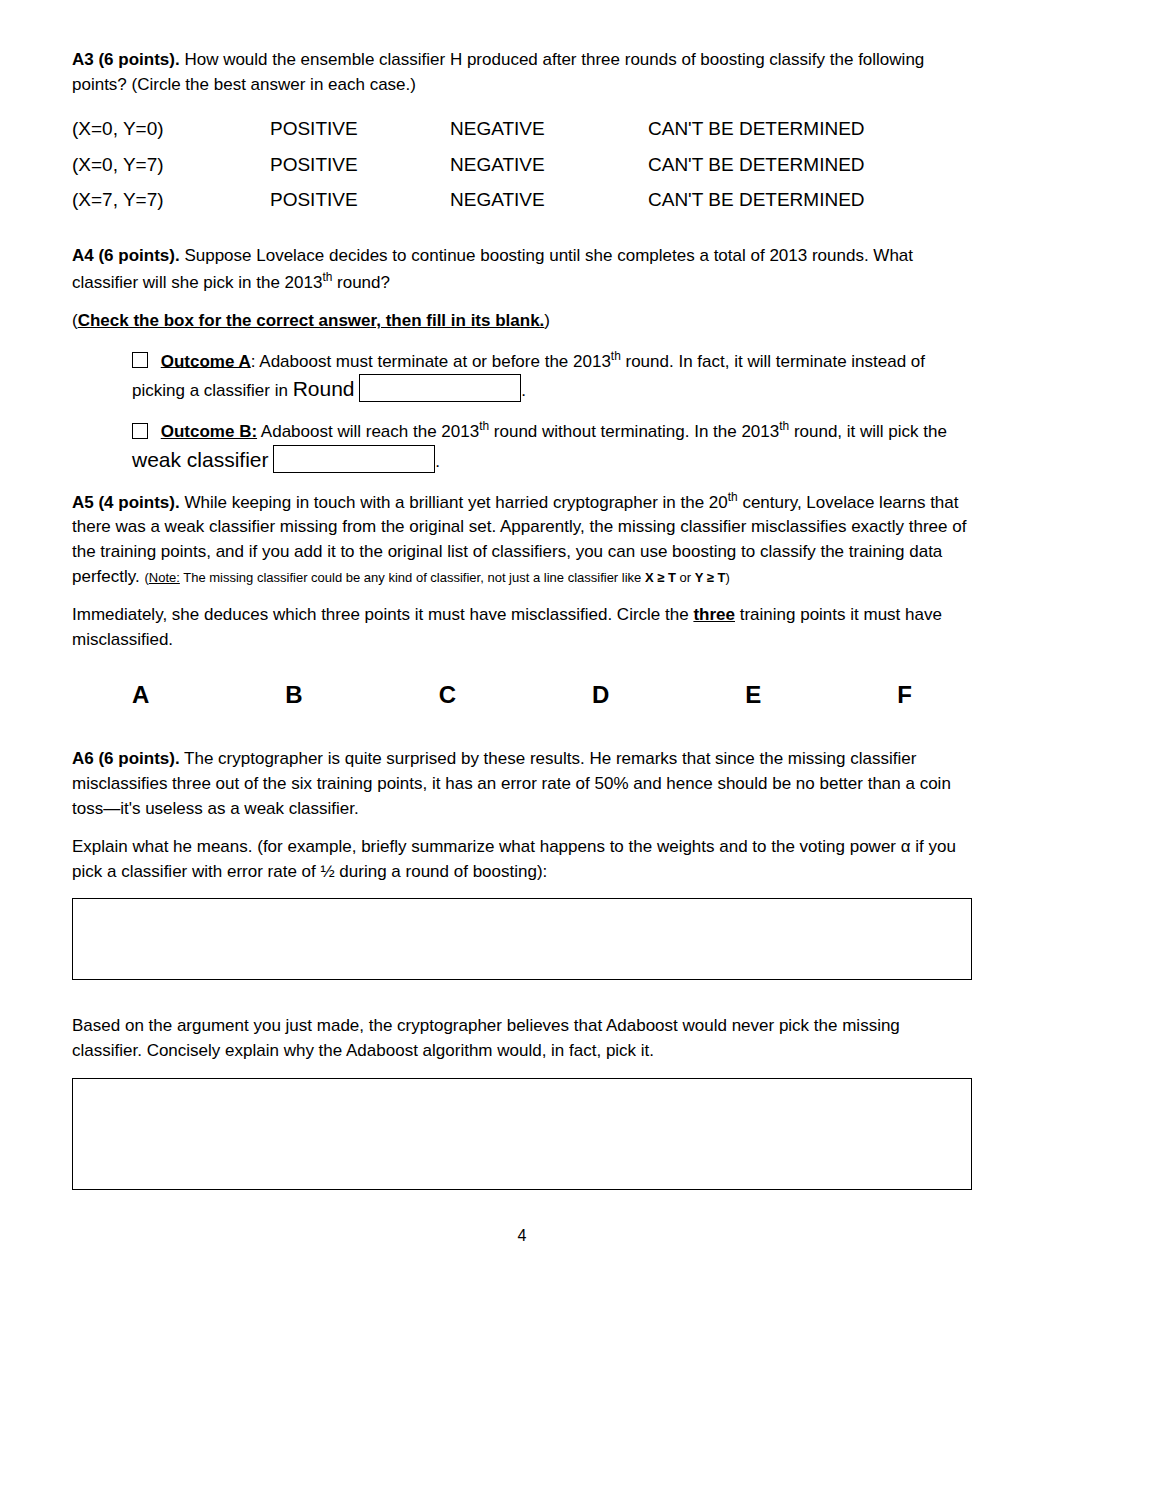A3 (6 points). How would the ensemble classifier H produced after three rounds of boosting classify the following points? (Circle the best answer in each case.)
| (X=0, Y=0) | POSITIVE | NEGATIVE | CAN'T BE DETERMINED |
| (X=0, Y=7) | POSITIVE | NEGATIVE | CAN'T BE DETERMINED |
| (X=7, Y=7) | POSITIVE | NEGATIVE | CAN'T BE DETERMINED |
A4 (6 points). Suppose Lovelace decides to continue boosting until she completes a total of 2013 rounds. What classifier will she pick in the 2013th round?
(Check the box for the correct answer, then fill in its blank.)
Outcome A: Adaboost must terminate at or before the 2013th round. In fact, it will terminate instead of picking a classifier in Round .
Outcome B: Adaboost will reach the 2013th round without terminating. In the 2013th round, it will pick the weak classifier .
A5 (4 points). While keeping in touch with a brilliant yet harried cryptographer in the 20th century, Lovelace learns that there was a weak classifier missing from the original set. Apparently, the missing classifier misclassifies exactly three of the training points, and if you add it to the original list of classifiers, you can use boosting to classify the training data perfectly. (Note: The missing classifier could be any kind of classifier, not just a line classifier like X ≥ T or Y ≥ T)
Immediately, she deduces which three points it must have misclassified. Circle the three training points it must have misclassified.
A B C D E F
A6 (6 points). The cryptographer is quite surprised by these results. He remarks that since the missing classifier misclassifies three out of the six training points, it has an error rate of 50% and hence should be no better than a coin toss—it's useless as a weak classifier.
Explain what he means. (for example, briefly summarize what happens to the weights and to the voting power α if you pick a classifier with error rate of ½ during a round of boosting):
Based on the argument you just made, the cryptographer believes that Adaboost would never pick the missing classifier. Concisely explain why the Adaboost algorithm would, in fact, pick it.
4